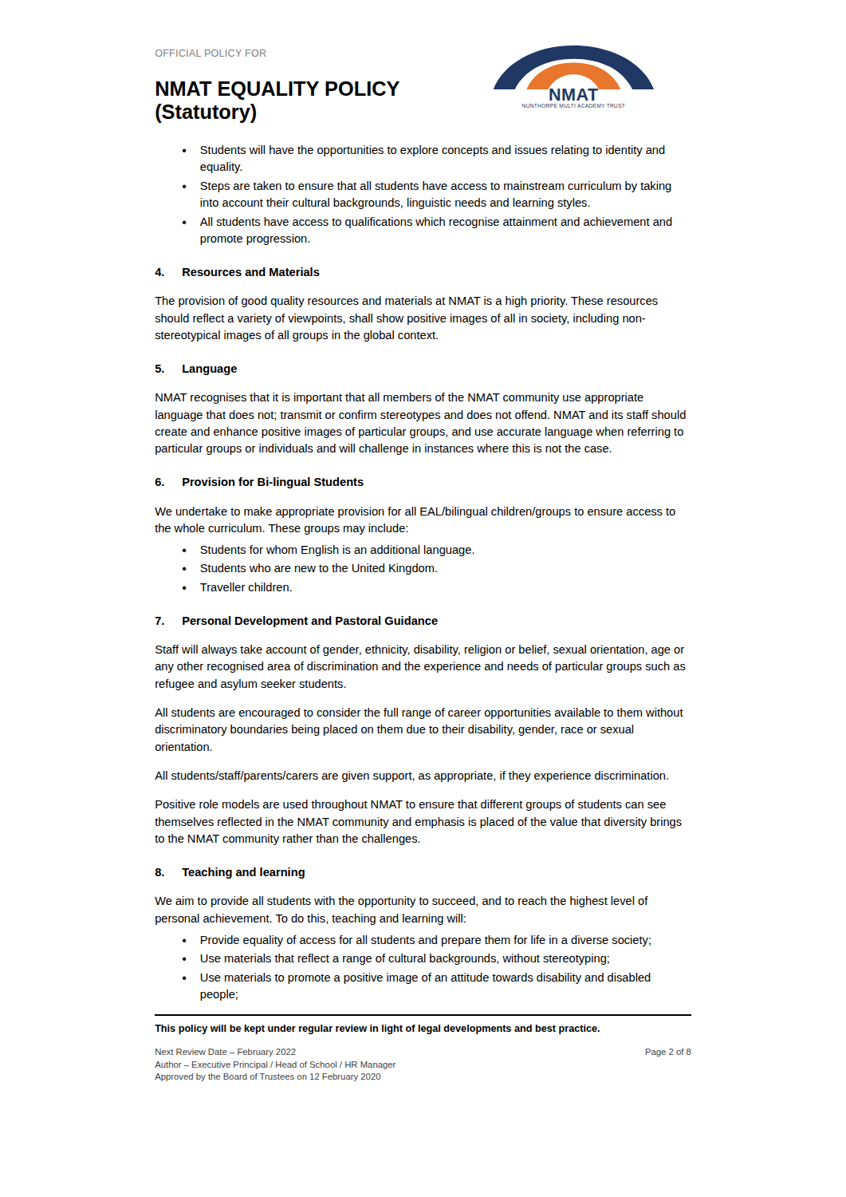OFFICIAL POLICY FOR
NMAT EQUALITY POLICY
(Statutory)
NMAT NUNTHORPE MULTI ACADEMY TRUST
Students will have the opportunities to explore concepts and issues relating to identity and equality.
Steps are taken to ensure that all students have access to mainstream curriculum by taking into account their cultural backgrounds, linguistic needs and learning styles.
All students have access to qualifications which recognise attainment and achievement and promote progression.
4. Resources and Materials
The provision of good quality resources and materials at NMAT is a high priority. These resources should reflect a variety of viewpoints, shall show positive images of all in society, including non-stereotypical images of all groups in the global context.
5. Language
NMAT recognises that it is important that all members of the NMAT community use appropriate language that does not; transmit or confirm stereotypes and does not offend. NMAT and its staff should create and enhance positive images of particular groups, and use accurate language when referring to particular groups or individuals and will challenge in instances where this is not the case.
6. Provision for Bi-lingual Students
We undertake to make appropriate provision for all EAL/bilingual children/groups to ensure access to the whole curriculum. These groups may include:
Students for whom English is an additional language.
Students who are new to the United Kingdom.
Traveller children.
7. Personal Development and Pastoral Guidance
Staff will always take account of gender, ethnicity, disability, religion or belief, sexual orientation, age or any other recognised area of discrimination and the experience and needs of particular groups such as refugee and asylum seeker students.
All students are encouraged to consider the full range of career opportunities available to them without discriminatory boundaries being placed on them due to their disability, gender, race or sexual orientation.
All students/staff/parents/carers are given support, as appropriate, if they experience discrimination.
Positive role models are used throughout NMAT to ensure that different groups of students can see themselves reflected in the NMAT community and emphasis is placed of the value that diversity brings to the NMAT community rather than the challenges.
8. Teaching and learning
We aim to provide all students with the opportunity to succeed, and to reach the highest level of personal achievement. To do this, teaching and learning will:
Provide equality of access for all students and prepare them for life in a diverse society;
Use materials that reflect a range of cultural backgrounds, without stereotyping;
Use materials to promote a positive image of an attitude towards disability and disabled people;
This policy will be kept under regular review in light of legal developments and best practice.
Next Review Date – February 2022
Author – Executive Principal / Head of School / HR Manager
Approved by the Board of Trustees on 12 February 2020
Page 2 of 8